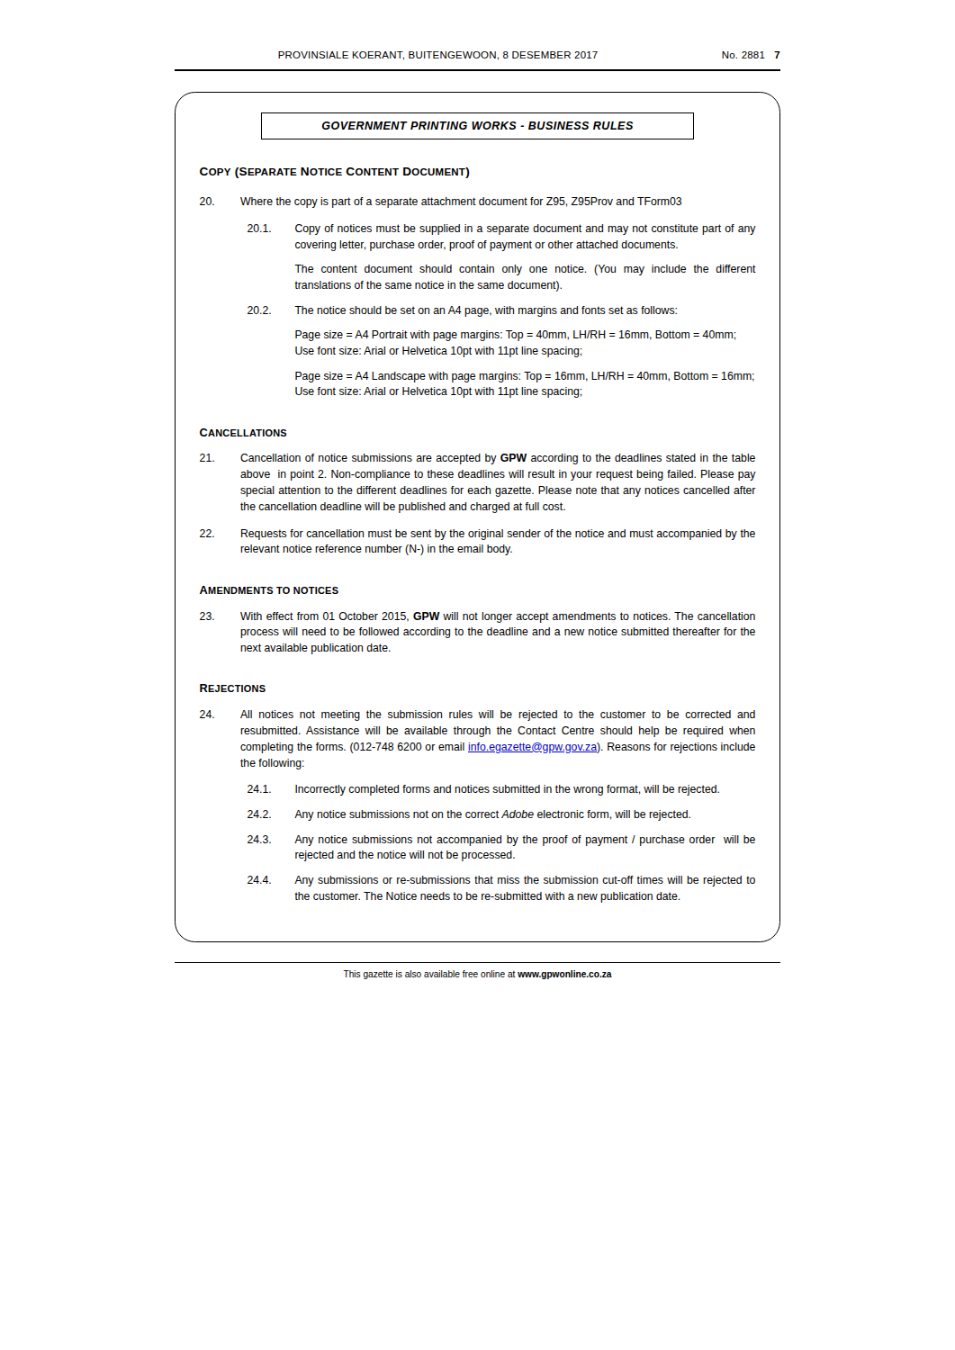PROVINSIALE KOERANT, BUITENGEWOON, 8 DESEMBER 2017
No. 2881 7
GOVERNMENT PRINTING WORKS - BUSINESS RULES
COPY (SEPARATE NOTICE CONTENT DOCUMENT)
20.
Where the copy is part of a separate attachment document for Z95, Z95Prov and TForm03
20.1.
Copy of notices must be supplied in a separate document and may not constitute part of any covering letter, purchase order, proof of payment or other attached documents.
The content document should contain only one notice. (You may include the different translations of the same notice in the same document).
20.2.
The notice should be set on an A4 page, with margins and fonts set as follows:
Page size = A4 Portrait with page margins: Top = 40mm, LH/RH = 16mm, Bottom = 40mm;
Use font size: Arial or Helvetica 10pt with 11pt line spacing;
Page size = A4 Landscape with page margins: Top = 16mm, LH/RH = 40mm, Bottom = 16mm;
Use font size: Arial or Helvetica 10pt with 11pt line spacing;
CANCELLATIONS
21.
Cancellation of notice submissions are accepted by GPW according to the deadlines stated in the table above in point 2. Non-compliance to these deadlines will result in your request being failed. Please pay special attention to the different deadlines for each gazette. Please note that any notices cancelled after the cancellation deadline will be published and charged at full cost.
22.
Requests for cancellation must be sent by the original sender of the notice and must accompanied by the relevant notice reference number (N-) in the email body.
AMENDMENTS TO NOTICES
23.
With effect from 01 October 2015, GPW will not longer accept amendments to notices. The cancellation process will need to be followed according to the deadline and a new notice submitted thereafter for the next available publication date.
REJECTIONS
24.
All notices not meeting the submission rules will be rejected to the customer to be corrected and resubmitted. Assistance will be available through the Contact Centre should help be required when completing the forms. (012-748 6200 or email info.egazette@gpw.gov.za). Reasons for rejections include the following:
24.1.
Incorrectly completed forms and notices submitted in the wrong format, will be rejected.
24.2.
Any notice submissions not on the correct Adobe electronic form, will be rejected.
24.3.
Any notice submissions not accompanied by the proof of payment / purchase order will be rejected and the notice will not be processed.
24.4.
Any submissions or re-submissions that miss the submission cut-off times will be rejected to the customer. The Notice needs to be re-submitted with a new publication date.
This gazette is also available free online at www.gpwonline.co.za